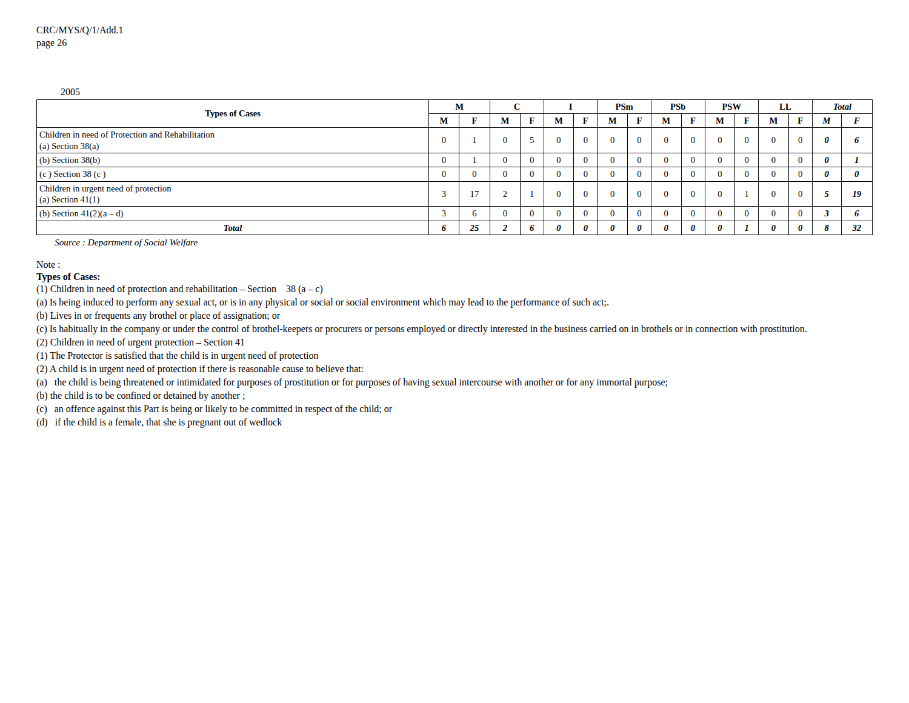CRC/MYS/Q/1/Add.1
page 26
2005
| Types of Cases | M | C | I | PSm | PSb | PSW | LL | Total |
| --- | --- | --- | --- | --- | --- | --- | --- | --- |
| M | F | M | F | M | F | M | F | M | F | M | F | M | F | M | F |
| Children in need of Protection and Rehabilitation (a) Section 38(a) | 0 | 1 | 0 | 5 | 0 | 0 | 0 | 0 | 0 | 0 | 0 | 0 | 0 | 0 | 0 | 6 |
| (b) Section 38(b) | 0 | 1 | 0 | 0 | 0 | 0 | 0 | 0 | 0 | 0 | 0 | 0 | 0 | 0 | 0 | 1 |
| (c ) Section 38 (c ) | 0 | 0 | 0 | 0 | 0 | 0 | 0 | 0 | 0 | 0 | 0 | 0 | 0 | 0 | 0 | 0 |
| Children in urgent need of protection (a) Section 41(1) | 3 | 17 | 2 | 1 | 0 | 0 | 0 | 0 | 0 | 0 | 0 | 1 | 0 | 0 | 5 | 19 |
| (b) Section 41(2)(a – d) | 3 | 6 | 0 | 0 | 0 | 0 | 0 | 0 | 0 | 0 | 0 | 0 | 0 | 0 | 3 | 6 |
| Total | 6 | 25 | 2 | 6 | 0 | 0 | 0 | 0 | 0 | 0 | 0 | 1 | 0 | 0 | 8 | 32 |
Source : Department of Social Welfare
Note :
Types of Cases:
(1) Children in need of protection and rehabilitation – Section 38 (a – c)
(a) Is being induced to perform any sexual act, or is in any physical or social or social environment which may lead to the performance of such act;.
(b) Lives in or frequents any brothel or place of assignation; or
(c) Is habitually in the company or under the control of brothel-keepers or procurers or persons employed or directly interested in the business carried on in brothels or in connection with prostitution.
(2) Children in need of urgent protection – Section 41
(1) The Protector is satisfied that the child is in urgent need of protection
(2) A child is in urgent need of protection if there is reasonable cause to believe that:
(a) the child is being threatened or intimidated for purposes of prostitution or for purposes of having sexual intercourse with another or for any immortal purpose;
(b) the child is to be confined or detained by another ;
(c) an offence against this Part is being or likely to be committed in respect of the child; or
(d) if the child is a female, that she is pregnant out of wedlock